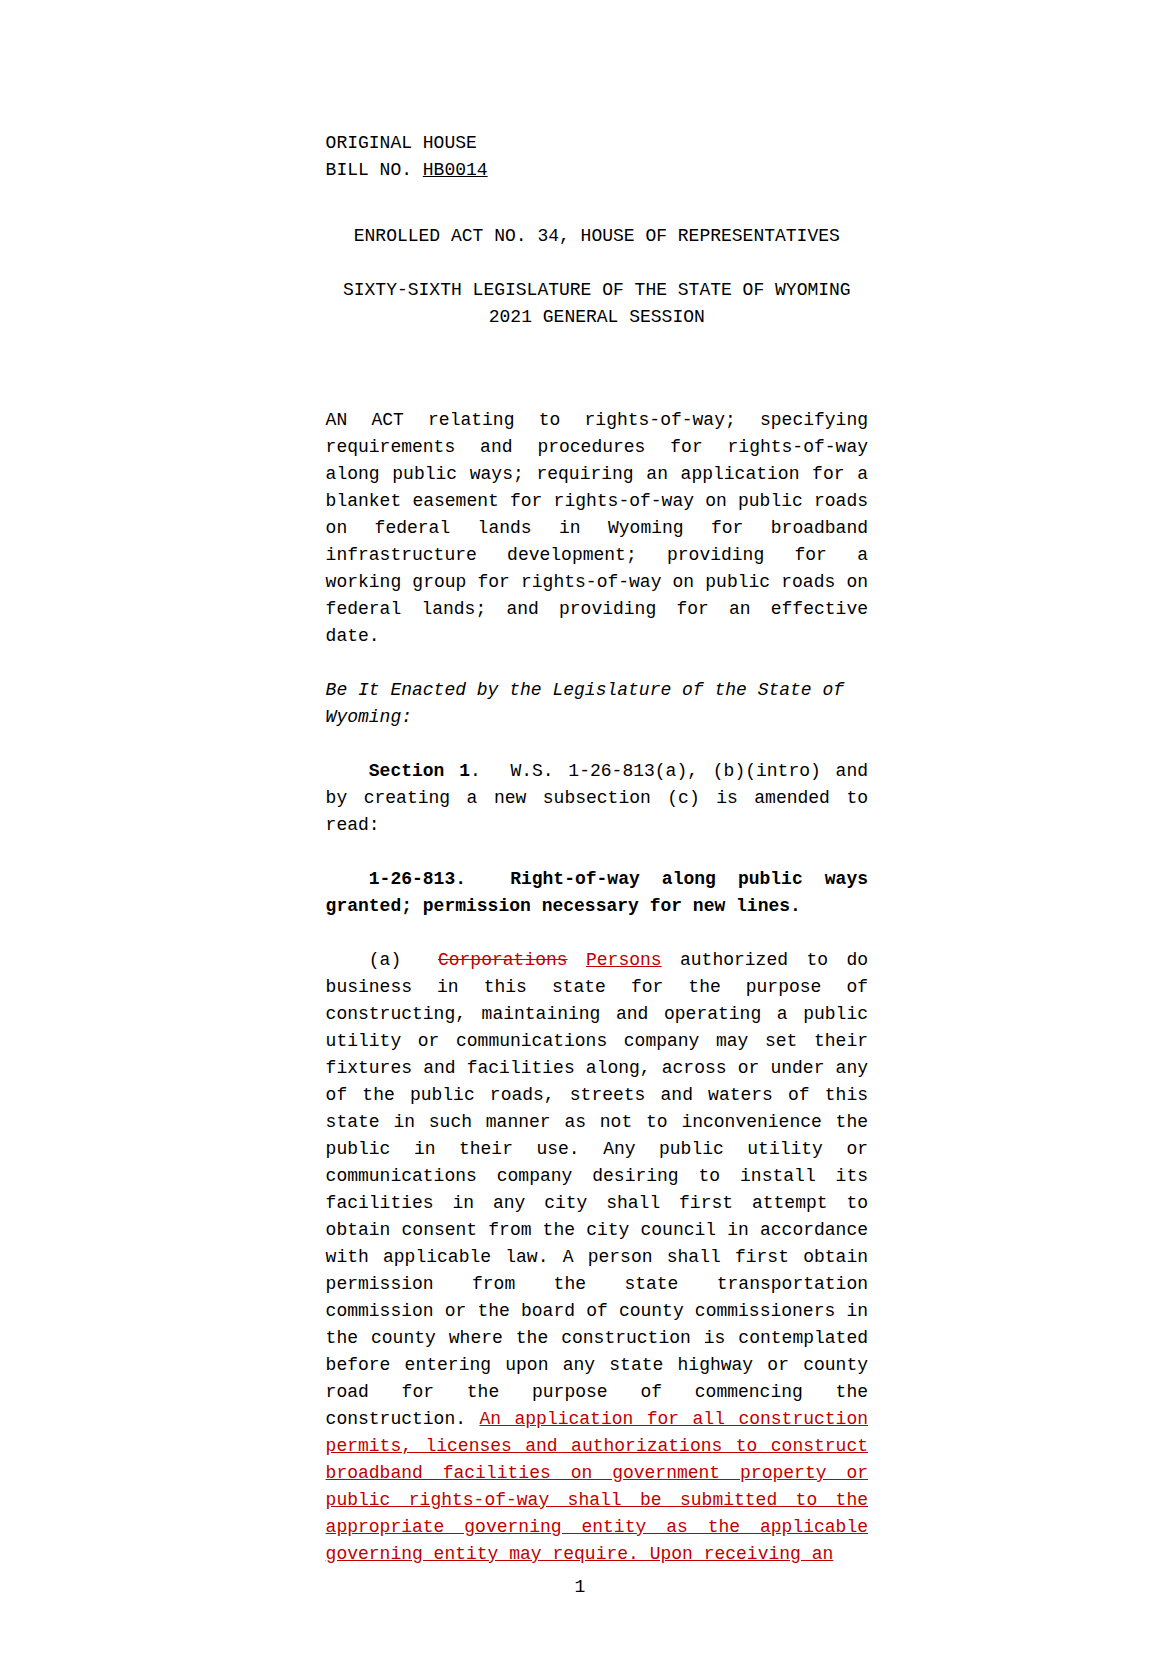ORIGINAL HOUSE BILL NO. HB0014
ENROLLED ACT NO. 34, HOUSE OF REPRESENTATIVES
SIXTY-SIXTH LEGISLATURE OF THE STATE OF WYOMING
2021 GENERAL SESSION
AN ACT relating to rights-of-way; specifying requirements and procedures for rights-of-way along public ways; requiring an application for a blanket easement for rights-of-way on public roads on federal lands in Wyoming for broadband infrastructure development; providing for a working group for rights-of-way on public roads on federal lands; and providing for an effective date.
Be It Enacted by the Legislature of the State of Wyoming:
Section 1. W.S. 1-26-813(a), (b)(intro) and by creating a new subsection (c) is amended to read:
1-26-813. Right-of-way along public ways granted; permission necessary for new lines.
(a) Corporations Persons authorized to do business in this state for the purpose of constructing, maintaining and operating a public utility or communications company may set their fixtures and facilities along, across or under any of the public roads, streets and waters of this state in such manner as not to inconvenience the public in their use. Any public utility or communications company desiring to install its facilities in any city shall first attempt to obtain consent from the city council in accordance with applicable law. A person shall first obtain permission from the state transportation commission or the board of county commissioners in the county where the construction is contemplated before entering upon any state highway or county road for the purpose of commencing the construction. An application for all construction permits, licenses and authorizations to construct broadband facilities on government property or public rights-of-way shall be submitted to the appropriate governing entity as the applicable governing entity may require. Upon receiving an
1